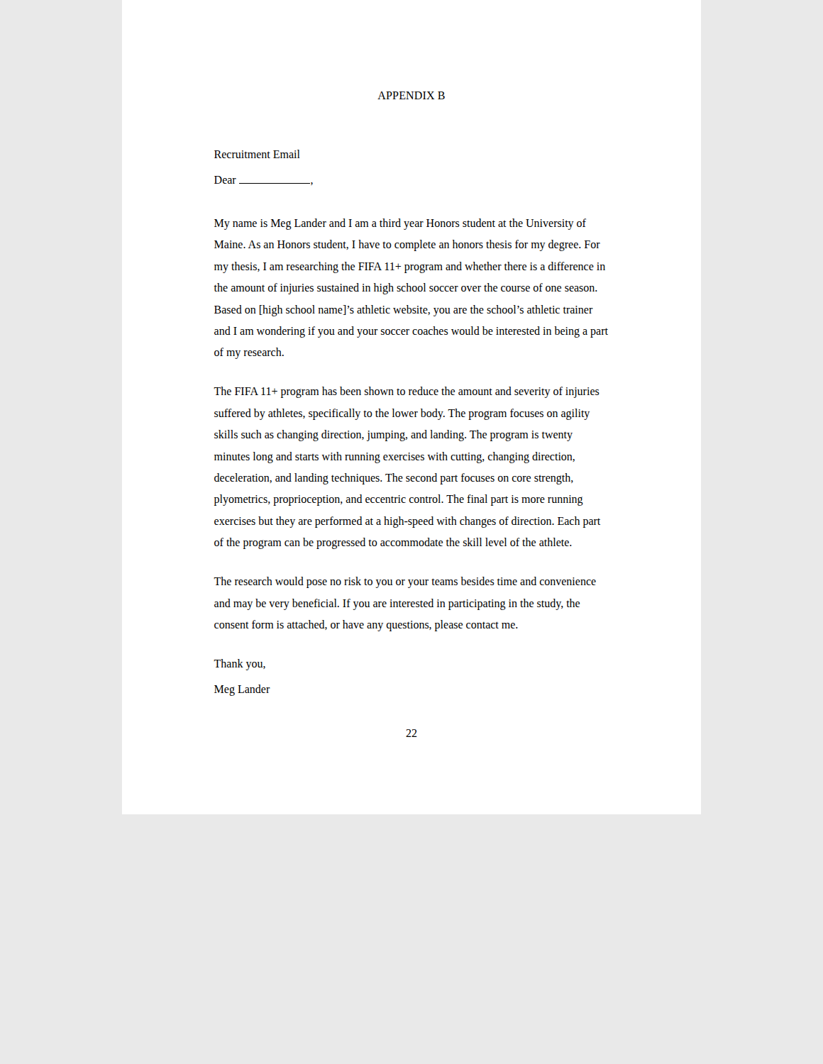APPENDIX B
Recruitment Email
Dear ,
My name is Meg Lander and I am a third year Honors student at the University of Maine. As an Honors student, I have to complete an honors thesis for my degree. For my thesis, I am researching the FIFA 11+ program and whether there is a difference in the amount of injuries sustained in high school soccer over the course of one season. Based on [high school name]’s athletic website, you are the school’s athletic trainer and I am wondering if you and your soccer coaches would be interested in being a part of my research.
The FIFA 11+ program has been shown to reduce the amount and severity of injuries suffered by athletes, specifically to the lower body. The program focuses on agility skills such as changing direction, jumping, and landing. The program is twenty minutes long and starts with running exercises with cutting, changing direction, deceleration, and landing techniques. The second part focuses on core strength, plyometrics, proprioception, and eccentric control. The final part is more running exercises but they are performed at a high-speed with changes of direction. Each part of the program can be progressed to accommodate the skill level of the athlete.
The research would pose no risk to you or your teams besides time and convenience and may be very beneficial. If you are interested in participating in the study, the consent form is attached, or have any questions, please contact me.
Thank you,
Meg Lander
22